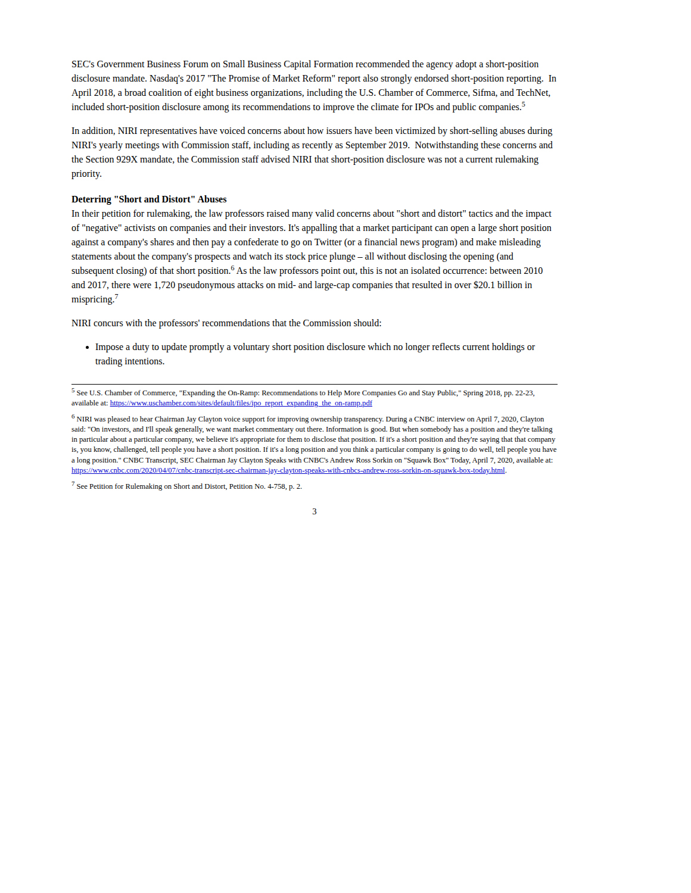SEC's Government Business Forum on Small Business Capital Formation recommended the agency adopt a short-position disclosure mandate. Nasdaq's 2017 "The Promise of Market Reform" report also strongly endorsed short-position reporting. In April 2018, a broad coalition of eight business organizations, including the U.S. Chamber of Commerce, Sifma, and TechNet, included short-position disclosure among its recommendations to improve the climate for IPOs and public companies.5
In addition, NIRI representatives have voiced concerns about how issuers have been victimized by short-selling abuses during NIRI's yearly meetings with Commission staff, including as recently as September 2019. Notwithstanding these concerns and the Section 929X mandate, the Commission staff advised NIRI that short-position disclosure was not a current rulemaking priority.
Deterring "Short and Distort" Abuses
In their petition for rulemaking, the law professors raised many valid concerns about "short and distort" tactics and the impact of "negative" activists on companies and their investors. It's appalling that a market participant can open a large short position against a company's shares and then pay a confederate to go on Twitter (or a financial news program) and make misleading statements about the company's prospects and watch its stock price plunge – all without disclosing the opening (and subsequent closing) of that short position.6 As the law professors point out, this is not an isolated occurrence: between 2010 and 2017, there were 1,720 pseudonymous attacks on mid- and large-cap companies that resulted in over $20.1 billion in mispricing.7
NIRI concurs with the professors' recommendations that the Commission should:
Impose a duty to update promptly a voluntary short position disclosure which no longer reflects current holdings or trading intentions.
5 See U.S. Chamber of Commerce, "Expanding the On-Ramp: Recommendations to Help More Companies Go and Stay Public," Spring 2018, pp. 22-23, available at: https://www.uschamber.com/sites/default/files/ipo_report_expanding_the_on-ramp.pdf
6 NIRI was pleased to hear Chairman Jay Clayton voice support for improving ownership transparency. During a CNBC interview on April 7, 2020, Clayton said: "On investors, and I'll speak generally, we want market commentary out there. Information is good. But when somebody has a position and they're talking in particular about a particular company, we believe it's appropriate for them to disclose that position. If it's a short position and they're saying that that company is, you know, challenged, tell people you have a short position. If it's a long position and you think a particular company is going to do well, tell people you have a long position." CNBC Transcript, SEC Chairman Jay Clayton Speaks with CNBC's Andrew Ross Sorkin on "Squawk Box" Today, April 7, 2020, available at: https://www.cnbc.com/2020/04/07/cnbc-transcript-sec-chairman-jay-clayton-speaks-with-cnbcs-andrew-ross-sorkin-on-squawk-box-today.html.
7 See Petition for Rulemaking on Short and Distort, Petition No. 4-758, p. 2.
3